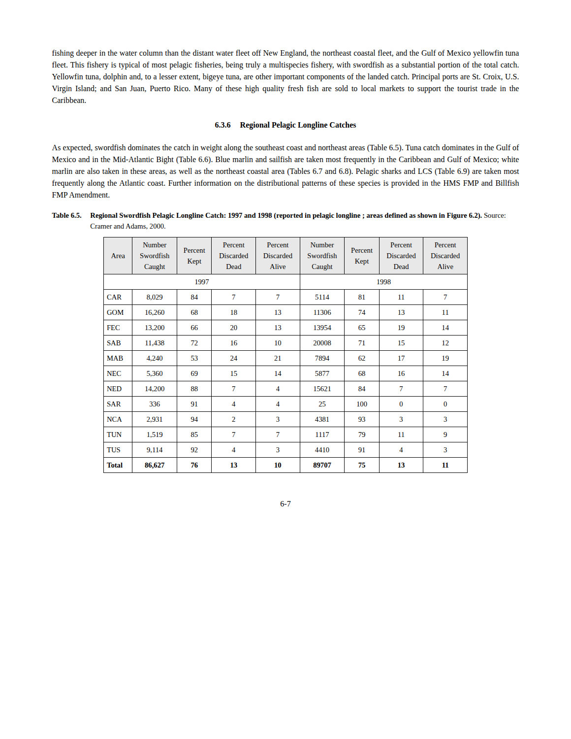fishing deeper in the water column than the distant water fleet off New England, the northeast coastal fleet, and the Gulf of Mexico yellowfin tuna fleet. This fishery is typical of most pelagic fisheries, being truly a multispecies fishery, with swordfish as a substantial portion of the total catch. Yellowfin tuna, dolphin and, to a lesser extent, bigeye tuna, are other important components of the landed catch. Principal ports are St. Croix, U.S. Virgin Island; and San Juan, Puerto Rico. Many of these high quality fresh fish are sold to local markets to support the tourist trade in the Caribbean.
6.3.6 Regional Pelagic Longline Catches
As expected, swordfish dominates the catch in weight along the southeast coast and northeast areas (Table 6.5). Tuna catch dominates in the Gulf of Mexico and in the Mid-Atlantic Bight (Table 6.6). Blue marlin and sailfish are taken most frequently in the Caribbean and Gulf of Mexico; white marlin are also taken in these areas, as well as the northeast coastal area (Tables 6.7 and 6.8). Pelagic sharks and LCS (Table 6.9) are taken most frequently along the Atlantic coast. Further information on the distributional patterns of these species is provided in the HMS FMP and Billfish FMP Amendment.
Table 6.5. Regional Swordfish Pelagic Longline Catch: 1997 and 1998 (reported in pelagic longline ; areas defined as shown in Figure 6.2). Source: Cramer and Adams, 2000.
| Area | Number Swordfish Caught | Percent Kept | Percent Discarded Dead | Percent Discarded Alive | Number Swordfish Caught | Percent Kept | Percent Discarded Dead | Percent Discarded Alive |
| --- | --- | --- | --- | --- | --- | --- | --- | --- |
| 1997 | 1998 |
| CAR | 8,029 | 84 | 7 | 7 | 5114 | 81 | 11 | 7 |
| GOM | 16,260 | 68 | 18 | 13 | 11306 | 74 | 13 | 11 |
| FEC | 13,200 | 66 | 20 | 13 | 13954 | 65 | 19 | 14 |
| SAB | 11,438 | 72 | 16 | 10 | 20008 | 71 | 15 | 12 |
| MAB | 4,240 | 53 | 24 | 21 | 7894 | 62 | 17 | 19 |
| NEC | 5,360 | 69 | 15 | 14 | 5877 | 68 | 16 | 14 |
| NED | 14,200 | 88 | 7 | 4 | 15621 | 84 | 7 | 7 |
| SAR | 336 | 91 | 4 | 4 | 25 | 100 | 0 | 0 |
| NCA | 2,931 | 94 | 2 | 3 | 4381 | 93 | 3 | 3 |
| TUN | 1,519 | 85 | 7 | 7 | 1117 | 79 | 11 | 9 |
| TUS | 9,114 | 92 | 4 | 3 | 4410 | 91 | 4 | 3 |
| Total | 86,627 | 76 | 13 | 10 | 89707 | 75 | 13 | 11 |
6-7